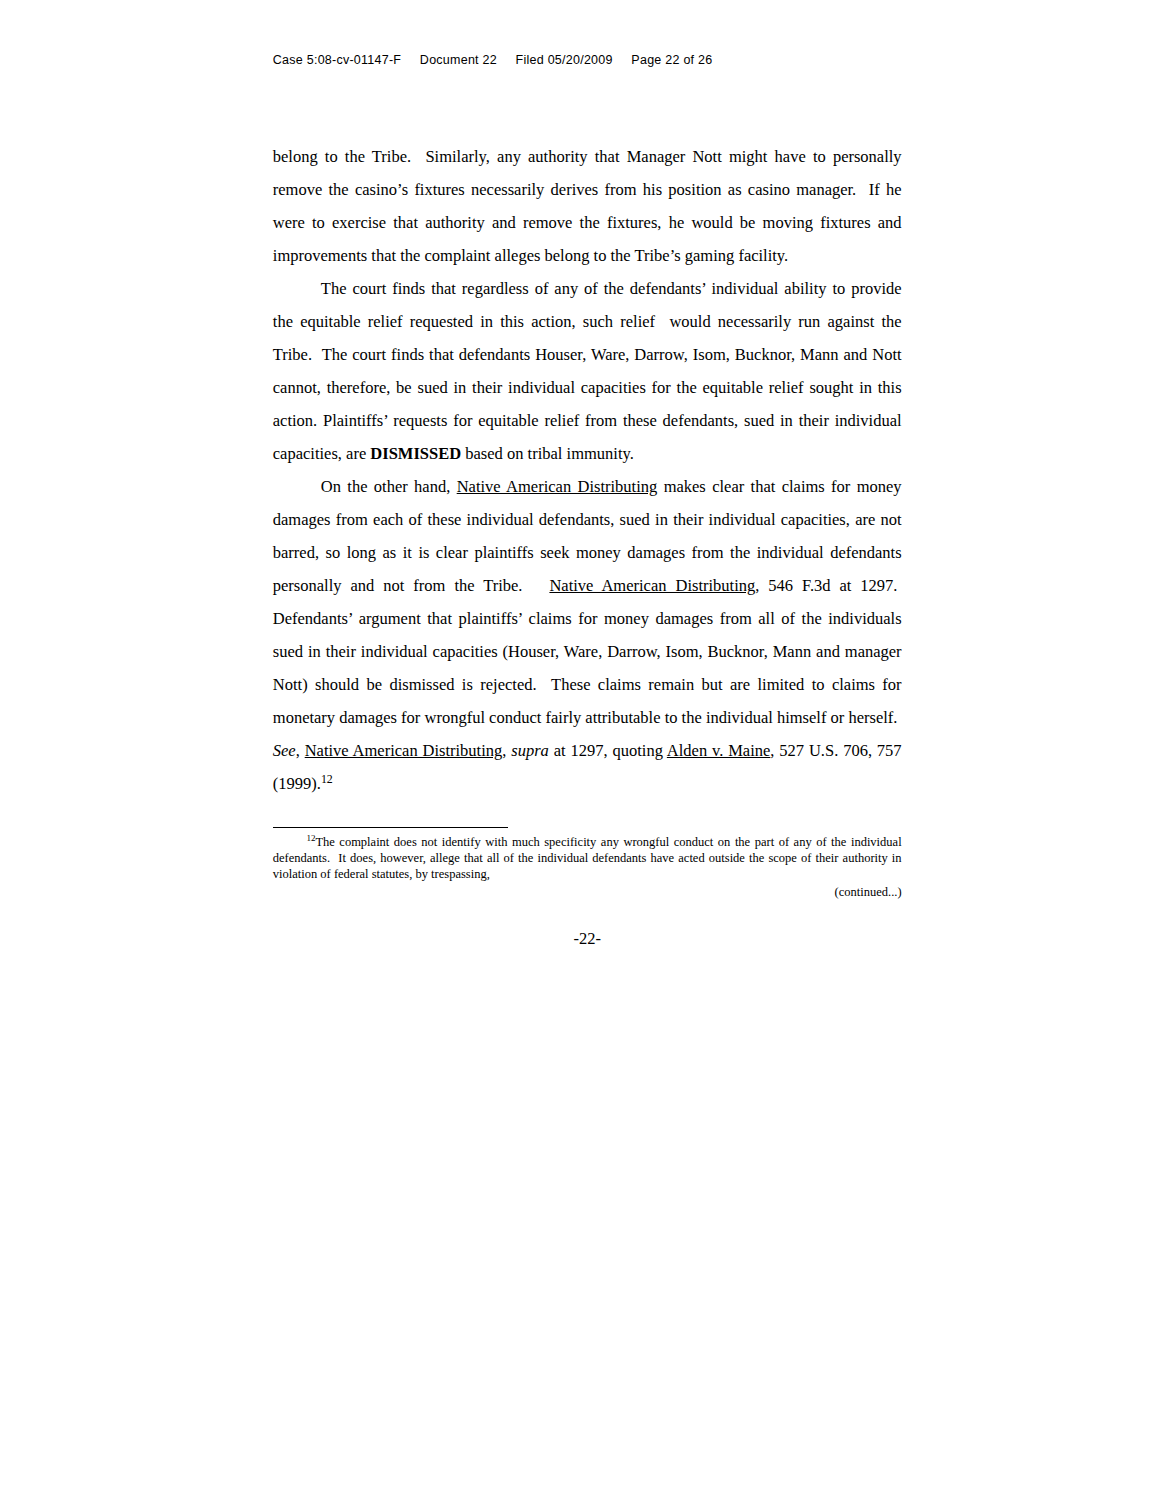Case 5:08-cv-01147-F Document 22 Filed 05/20/2009 Page 22 of 26
belong to the Tribe. Similarly, any authority that Manager Nott might have to personally remove the casino’s fixtures necessarily derives from his position as casino manager. If he were to exercise that authority and remove the fixtures, he would be moving fixtures and improvements that the complaint alleges belong to the Tribe’s gaming facility.
The court finds that regardless of any of the defendants’ individual ability to provide the equitable relief requested in this action, such relief would necessarily run against the Tribe. The court finds that defendants Houser, Ware, Darrow, Isom, Bucknor, Mann and Nott cannot, therefore, be sued in their individual capacities for the equitable relief sought in this action. Plaintiffs’ requests for equitable relief from these defendants, sued in their individual capacities, are DISMISSED based on tribal immunity.
On the other hand, Native American Distributing makes clear that claims for money damages from each of these individual defendants, sued in their individual capacities, are not barred, so long as it is clear plaintiffs seek money damages from the individual defendants personally and not from the Tribe. Native American Distributing, 546 F.3d at 1297. Defendants’ argument that plaintiffs’ claims for money damages from all of the individuals sued in their individual capacities (Houser, Ware, Darrow, Isom, Bucknor, Mann and manager Nott) should be dismissed is rejected. These claims remain but are limited to claims for monetary damages for wrongful conduct fairly attributable to the individual himself or herself. See, Native American Distributing, supra at 1297, quoting Alden v. Maine, 527 U.S. 706, 757 (1999).12
12 The complaint does not identify with much specificity any wrongful conduct on the part of any of the individual defendants. It does, however, allege that all of the individual defendants have acted outside the scope of their authority in violation of federal statutes, by trespassing,(continued...)
-22-